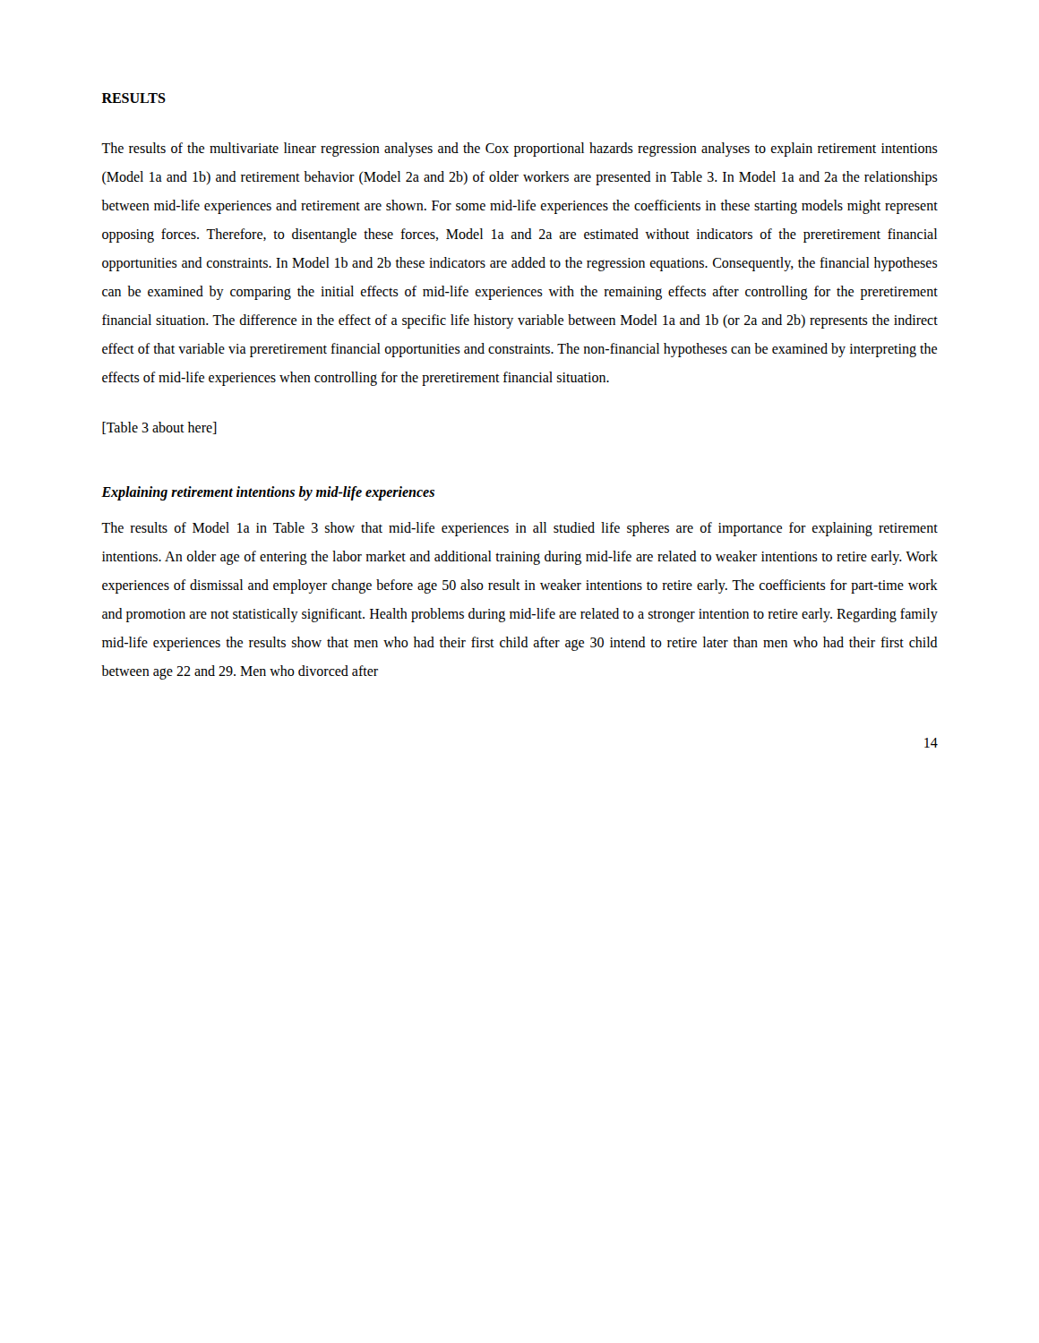Results
The results of the multivariate linear regression analyses and the Cox proportional hazards regression analyses to explain retirement intentions (Model 1a and 1b) and retirement behavior (Model 2a and 2b) of older workers are presented in Table 3. In Model 1a and 2a the relationships between mid-life experiences and retirement are shown. For some mid-life experiences the coefficients in these starting models might represent opposing forces. Therefore, to disentangle these forces, Model 1a and 2a are estimated without indicators of the preretirement financial opportunities and constraints. In Model 1b and 2b these indicators are added to the regression equations. Consequently, the financial hypotheses can be examined by comparing the initial effects of mid-life experiences with the remaining effects after controlling for the preretirement financial situation. The difference in the effect of a specific life history variable between Model 1a and 1b (or 2a and 2b) represents the indirect effect of that variable via preretirement financial opportunities and constraints. The non-financial hypotheses can be examined by interpreting the effects of mid-life experiences when controlling for the preretirement financial situation.
[Table 3 about here]
Explaining retirement intentions by mid-life experiences
The results of Model 1a in Table 3 show that mid-life experiences in all studied life spheres are of importance for explaining retirement intentions. An older age of entering the labor market and additional training during mid-life are related to weaker intentions to retire early. Work experiences of dismissal and employer change before age 50 also result in weaker intentions to retire early. The coefficients for part-time work and promotion are not statistically significant. Health problems during mid-life are related to a stronger intention to retire early. Regarding family mid-life experiences the results show that men who had their first child after age 30 intend to retire later than men who had their first child between age 22 and 29. Men who divorced after
14